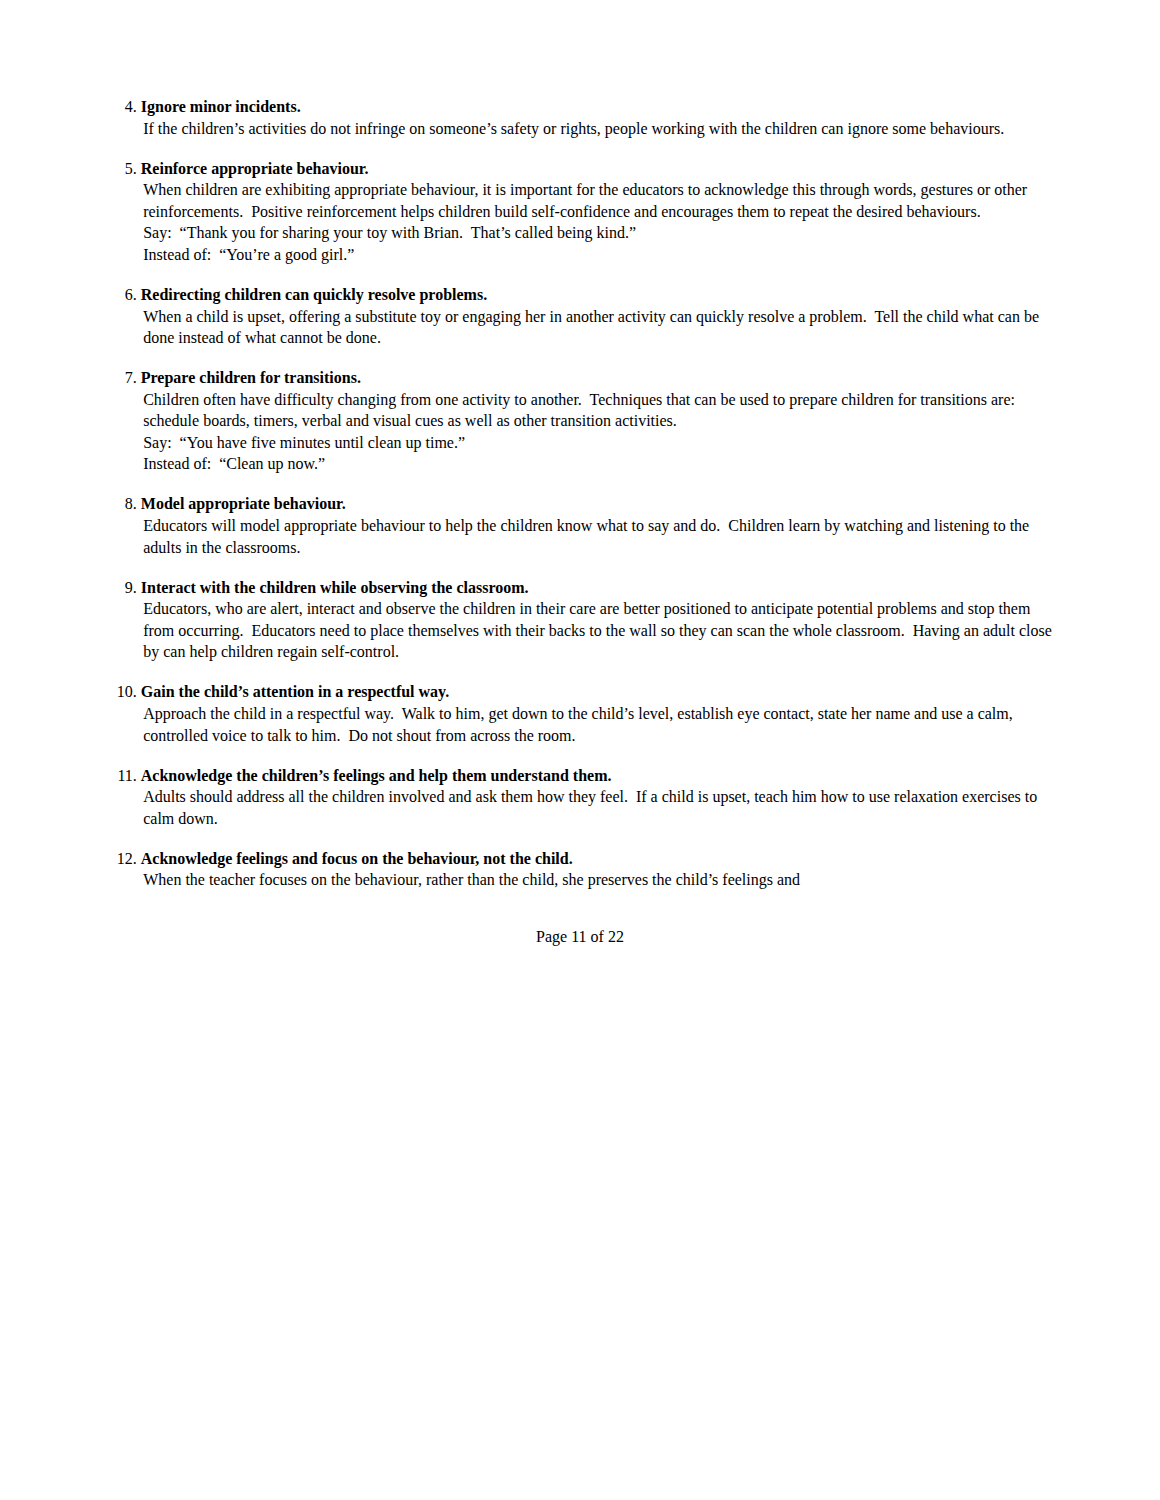Ignore minor incidents.
If the children’s activities do not infringe on someone’s safety or rights, people working with the children can ignore some behaviours.
Reinforce appropriate behaviour.
When children are exhibiting appropriate behaviour, it is important for the educators to acknowledge this through words, gestures or other reinforcements. Positive reinforcement helps children build self-confidence and encourages them to repeat the desired behaviours.
Say: “Thank you for sharing your toy with Brian. That’s called being kind.”
Instead of: “You’re a good girl.”
Redirecting children can quickly resolve problems.
When a child is upset, offering a substitute toy or engaging her in another activity can quickly resolve a problem. Tell the child what can be done instead of what cannot be done.
Prepare children for transitions.
Children often have difficulty changing from one activity to another. Techniques that can be used to prepare children for transitions are: schedule boards, timers, verbal and visual cues as well as other transition activities.
Say: “You have five minutes until clean up time.”
Instead of: “Clean up now.”
Model appropriate behaviour.
Educators will model appropriate behaviour to help the children know what to say and do. Children learn by watching and listening to the adults in the classrooms.
Interact with the children while observing the classroom.
Educators, who are alert, interact and observe the children in their care are better positioned to anticipate potential problems and stop them from occurring. Educators need to place themselves with their backs to the wall so they can scan the whole classroom. Having an adult close by can help children regain self-control.
Gain the child’s attention in a respectful way.
Approach the child in a respectful way. Walk to him, get down to the child’s level, establish eye contact, state her name and use a calm, controlled voice to talk to him. Do not shout from across the room.
Acknowledge the children’s feelings and help them understand them.
Adults should address all the children involved and ask them how they feel. If a child is upset, teach him how to use relaxation exercises to calm down.
Acknowledge feelings and focus on the behaviour, not the child.
When the teacher focuses on the behaviour, rather than the child, she preserves the child’s feelings and
Page 11 of 22